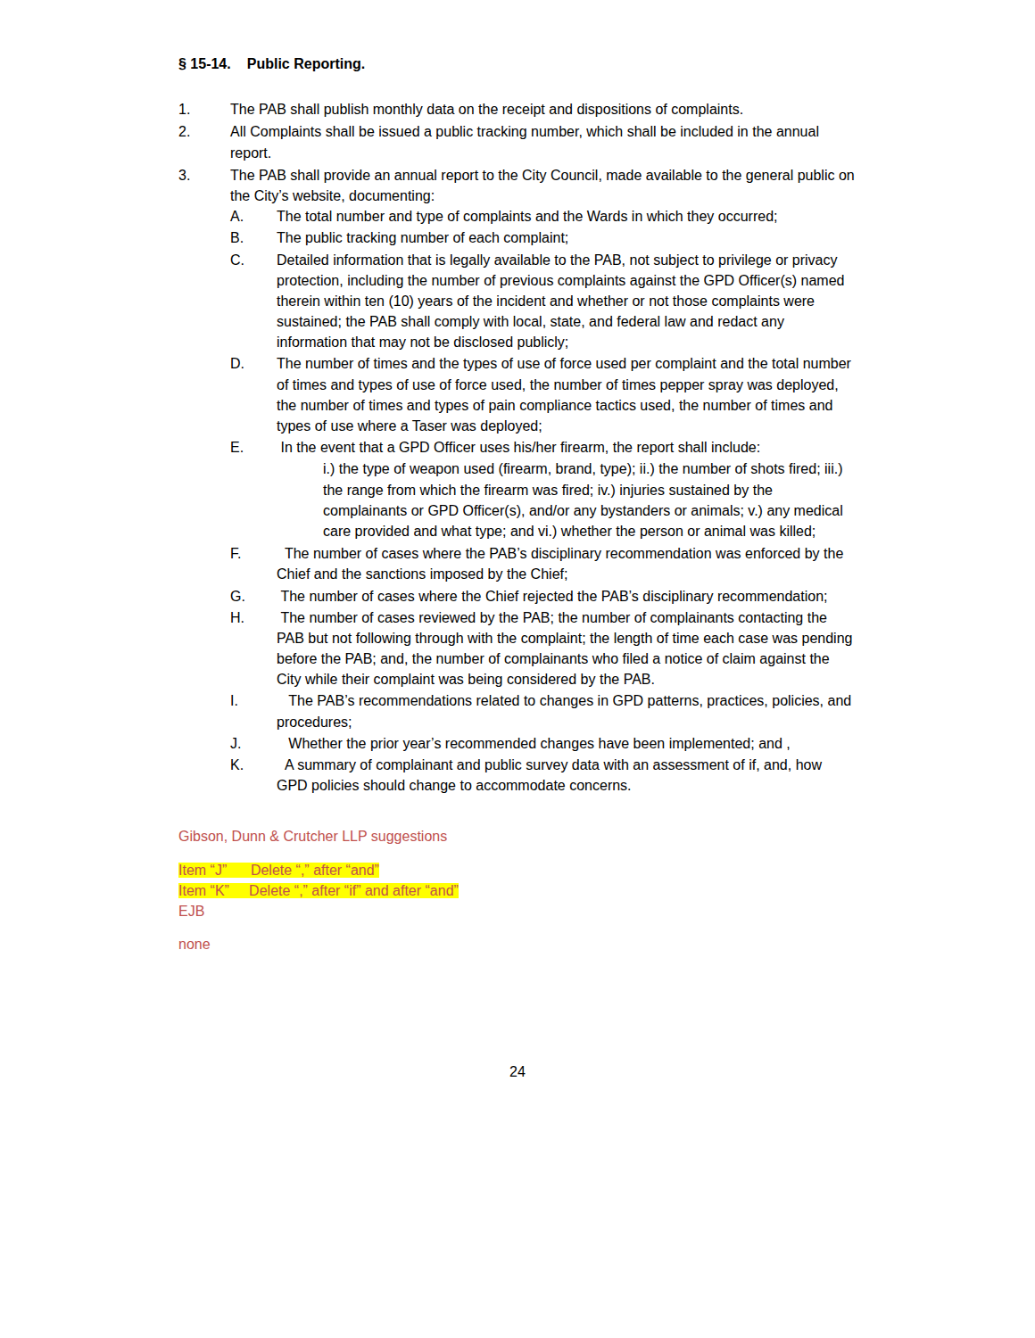§ 15-14. Public Reporting.
1. The PAB shall publish monthly data on the receipt and dispositions of complaints.
2. All Complaints shall be issued a public tracking number, which shall be included in the annual report.
3. The PAB shall provide an annual report to the City Council, made available to the general public on the City’s website, documenting:
A. The total number and type of complaints and the Wards in which they occurred;
B. The public tracking number of each complaint;
C. Detailed information that is legally available to the PAB, not subject to privilege or privacy protection, including the number of previous complaints against the GPD Officer(s) named therein within ten (10) years of the incident and whether or not those complaints were sustained; the PAB shall comply with local, state, and federal law and redact any information that may not be disclosed publicly;
D. The number of times and the types of use of force used per complaint and the total number of times and types of use of force used, the number of times pepper spray was deployed, the number of times and types of pain compliance tactics used, the number of times and types of use where a Taser was deployed;
E. In the event that a GPD Officer uses his/her firearm, the report shall include:
i.) the type of weapon used (firearm, brand, type); ii.) the number of shots fired; iii.) the range from which the firearm was fired; iv.) injuries sustained by the complainants or GPD Officer(s), and/or any bystanders or animals; v.) any medical care provided and what type; and vi.) whether the person or animal was killed;
F. The number of cases where the PAB’s disciplinary recommendation was enforced by the Chief and the sanctions imposed by the Chief;
G. The number of cases where the Chief rejected the PAB’s disciplinary recommendation;
H. The number of cases reviewed by the PAB; the number of complainants contacting the PAB but not following through with the complaint; the length of time each case was pending before the PAB; and, the number of complainants who filed a notice of claim against the City while their complaint was being considered by the PAB.
I. The PAB’s recommendations related to changes in GPD patterns, practices, policies, and procedures;
J. Whether the prior year’s recommended changes have been implemented; and ,
K. A summary of complainant and public survey data with an assessment of if, and, how GPD policies should change to accommodate concerns.
Gibson, Dunn & Crutcher LLP suggestions
Item “J” Delete “,” after “and”
Item “K” Delete “,” after “if” and after “and”
EJB
none
24